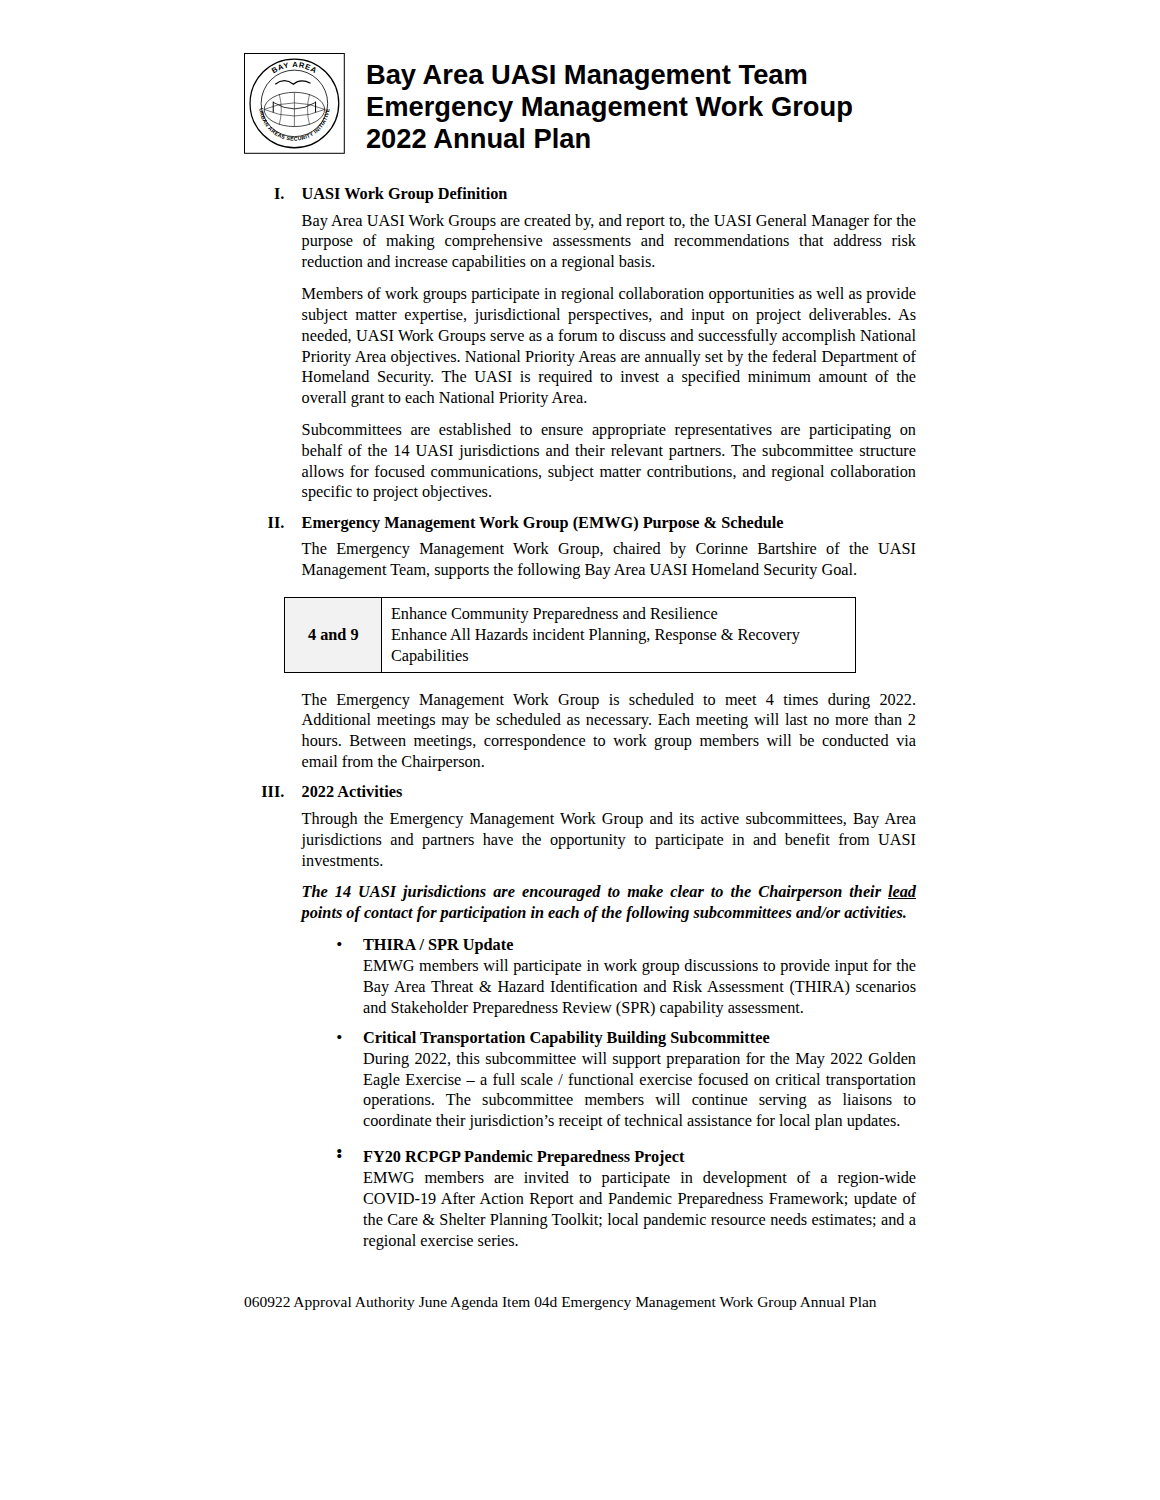Bay Area Urban Areas Security Initiative seal BAY AREA URBAN AREAS SECURITY INITIATIVE
Bay Area UASI Management Team
Emergency Management Work Group
2022 Annual Plan
I. UASI Work Group Definition
Bay Area UASI Work Groups are created by, and report to, the UASI General Manager for the purpose of making comprehensive assessments and recommendations that address risk reduction and increase capabilities on a regional basis.
Members of work groups participate in regional collaboration opportunities as well as provide subject matter expertise, jurisdictional perspectives, and input on project deliverables. As needed, UASI Work Groups serve as a forum to discuss and successfully accomplish National Priority Area objectives. National Priority Areas are annually set by the federal Department of Homeland Security. The UASI is required to invest a specified minimum amount of the overall grant to each National Priority Area.
Subcommittees are established to ensure appropriate representatives are participating on behalf of the 14 UASI jurisdictions and their relevant partners. The subcommittee structure allows for focused communications, subject matter contributions, and regional collaboration specific to project objectives.
II. Emergency Management Work Group (EMWG) Purpose & Schedule
The Emergency Management Work Group, chaired by Corinne Bartshire of the UASI Management Team, supports the following Bay Area UASI Homeland Security Goal.
| 4 and 9 | Enhance Community Preparedness and Resilience Enhance All Hazards incident Planning, Response & Recovery Capabilities |
The Emergency Management Work Group is scheduled to meet 4 times during 2022. Additional meetings may be scheduled as necessary. Each meeting will last no more than 2 hours. Between meetings, correspondence to work group members will be conducted via email from the Chairperson.
III. 2022 Activities
Through the Emergency Management Work Group and its active subcommittees, Bay Area jurisdictions and partners have the opportunity to participate in and benefit from UASI investments.
The 14 UASI jurisdictions are encouraged to make clear to the Chairperson their lead points of contact for participation in each of the following subcommittees and/or activities.
THIRA / SPR Update EMWG members will participate in work group discussions to provide input for the Bay Area Threat & Hazard Identification and Risk Assessment (THIRA) scenarios and Stakeholder Preparedness Review (SPR) capability assessment.
Critical Transportation Capability Building Subcommittee During 2022, this subcommittee will support preparation for the May 2022 Golden Eagle Exercise – a full scale / functional exercise focused on critical transportation operations. The subcommittee members will continue serving as liaisons to coordinate their jurisdiction’s receipt of technical assistance for local plan updates.
FY20 RCPGP Pandemic Preparedness Project EMWG members are invited to participate in development of a region-wide COVID-19 After Action Report and Pandemic Preparedness Framework; update of the Care & Shelter Planning Toolkit; local pandemic resource needs estimates; and a regional exercise series.
060922 Approval Authority June Agenda Item 04d Emergency Management Work Group Annual Plan